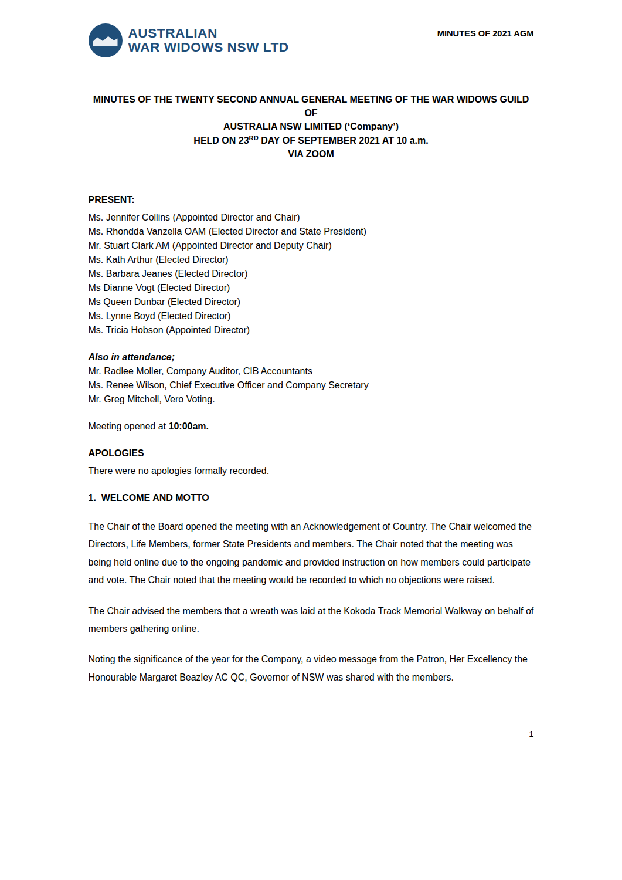AUSTRALIAN WAR WIDOWS NSW LTD
MINUTES OF 2021 AGM
MINUTES OF THE TWENTY SECOND ANNUAL GENERAL MEETING OF THE WAR WIDOWS GUILD OF
AUSTRALIA NSW LIMITED (‘Company’)
HELD ON 23RD DAY OF SEPTEMBER 2021 AT 10 a.m.
VIA ZOOM
PRESENT:
Ms. Jennifer Collins (Appointed Director and Chair)
Ms. Rhondda Vanzella OAM (Elected Director and State President)
Mr. Stuart Clark AM (Appointed Director and Deputy Chair)
Ms. Kath Arthur (Elected Director)
Ms. Barbara Jeanes (Elected Director)
Ms Dianne Vogt (Elected Director)
Ms Queen Dunbar (Elected Director)
Ms. Lynne Boyd (Elected Director)
Ms. Tricia Hobson (Appointed Director)
Also in attendance;
Mr. Radlee Moller, Company Auditor, CIB Accountants
Ms. Renee Wilson, Chief Executive Officer and Company Secretary
Mr. Greg Mitchell, Vero Voting.
Meeting opened at 10:00am.
APOLOGIES
There were no apologies formally recorded.
1. WELCOME AND MOTTO
The Chair of the Board opened the meeting with an Acknowledgement of Country. The Chair welcomed the Directors, Life Members, former State Presidents and members. The Chair noted that the meeting was being held online due to the ongoing pandemic and provided instruction on how members could participate and vote. The Chair noted that the meeting would be recorded to which no objections were raised.
The Chair advised the members that a wreath was laid at the Kokoda Track Memorial Walkway on behalf of members gathering online.
Noting the significance of the year for the Company, a video message from the Patron, Her Excellency the Honourable Margaret Beazley AC QC, Governor of NSW was shared with the members.
1